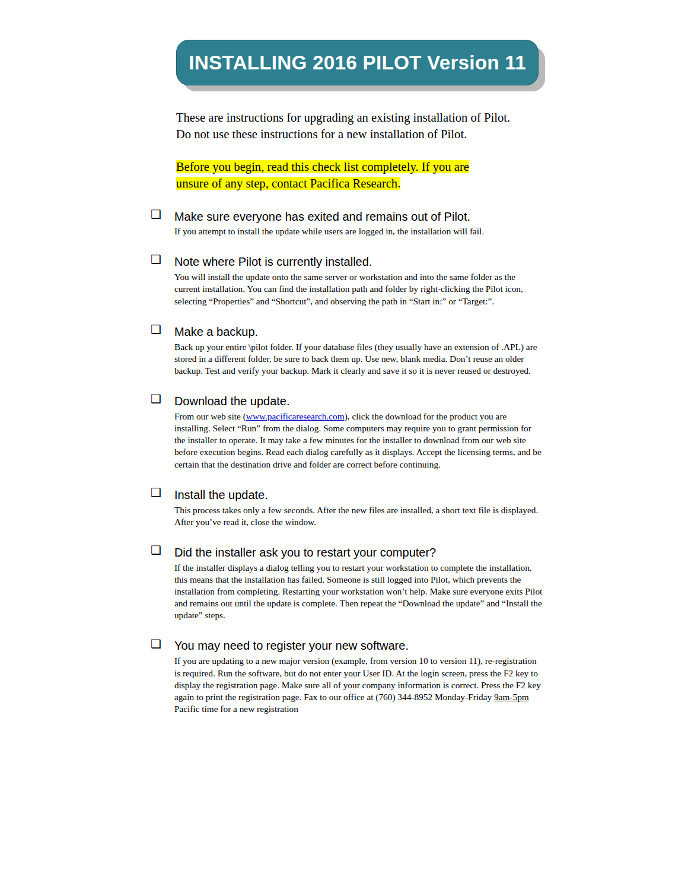INSTALLING 2016 PILOT Version 11
These are instructions for upgrading an existing installation of Pilot. Do not use these instructions for a new installation of Pilot.
Before you begin, read this check list completely. If you are
unsure of any step, contact Pacifica Research.
Make sure everyone has exited and remains out of Pilot.
If you attempt to install the update while users are logged in, the installation will fail.
Note where Pilot is currently installed.
You will install the update onto the same server or workstation and into the same folder as the current installation. You can find the installation path and folder by right-clicking the Pilot icon, selecting “Properties” and “Shortcut”, and observing the path in “Start in:” or “Target:”.
Make a backup.
Back up your entire \pilot folder. If your database files (they usually have an extension of .APL) are stored in a different folder, be sure to back them up. Use new, blank media. Don’t reuse an older backup. Test and verify your backup. Mark it clearly and save it so it is never reused or destroyed.
Download the update.
From our web site (www.pacificaresearch.com), click the download for the product you are installing. Select “Run” from the dialog. Some computers may require you to grant permission for the installer to operate. It may take a few minutes for the installer to download from our web site before execution begins. Read each dialog carefully as it displays. Accept the licensing terms, and be certain that the destination drive and folder are correct before continuing.
Install the update.
This process takes only a few seconds. After the new files are installed, a short text file is displayed. After you’ve read it, close the window.
Did the installer ask you to restart your computer?
If the installer displays a dialog telling you to restart your workstation to complete the installation, this means that the installation has failed. Someone is still logged into Pilot, which prevents the installation from completing. Restarting your workstation won’t help. Make sure everyone exits Pilot and remains out until the update is complete. Then repeat the “Download the update” and “Install the update” steps.
You may need to register your new software.
If you are updating to a new major version (example, from version 10 to version 11), re-registration is required. Run the software, but do not enter your User ID. At the login screen, press the F2 key to display the registration page. Make sure all of your company information is correct. Press the F2 key again to print the registration page. Fax to our office at (760) 344-8952 Monday-Friday 9am-5pm Pacific time for a new registration